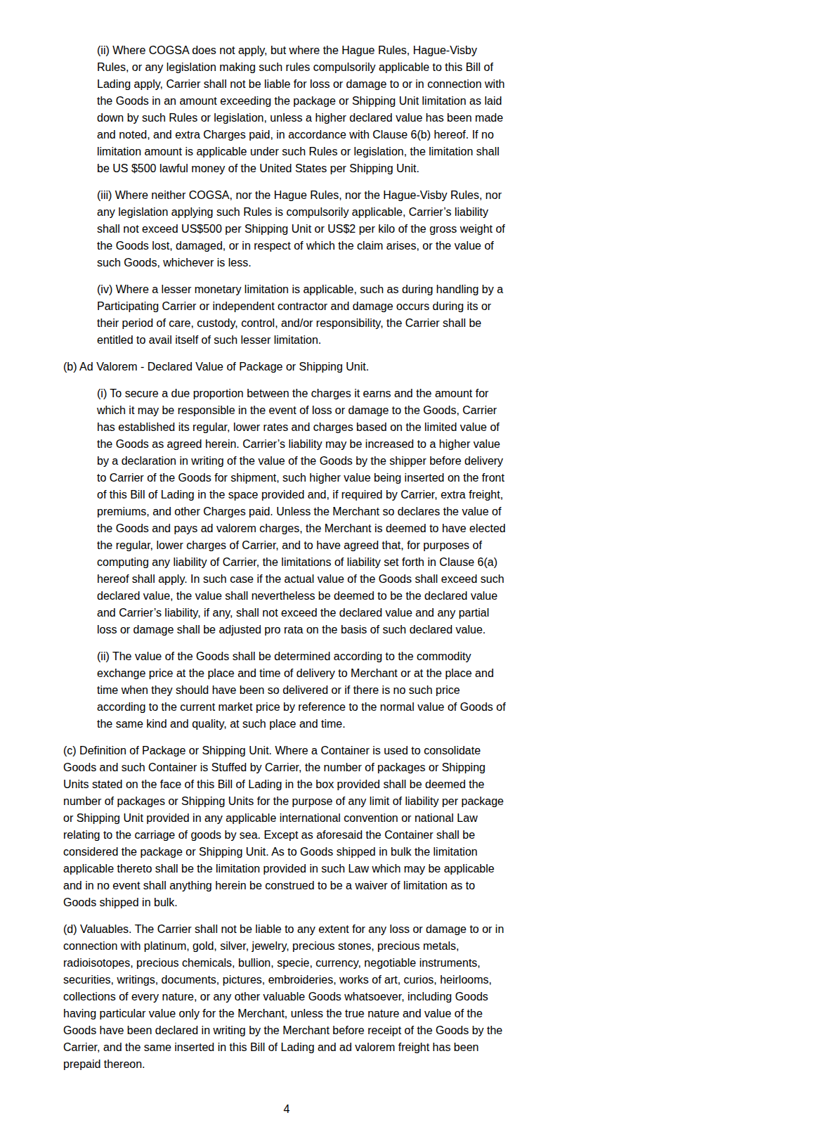(ii) Where COGSA does not apply, but where the Hague Rules, Hague-Visby Rules, or any legislation making such rules compulsorily applicable to this Bill of Lading apply, Carrier shall not be liable for loss or damage to or in connection with the Goods in an amount exceeding the package or Shipping Unit limitation as laid down by such Rules or legislation, unless a higher declared value has been made and noted, and extra Charges paid, in accordance with Clause 6(b) hereof. If no limitation amount is applicable under such Rules or legislation, the limitation shall be US $500 lawful money of the United States per Shipping Unit.
(iii) Where neither COGSA, nor the Hague Rules, nor the Hague-Visby Rules, nor any legislation applying such Rules is compulsorily applicable, Carrier’s liability shall not exceed US$500 per Shipping Unit or US$2 per kilo of the gross weight of the Goods lost, damaged, or in respect of which the claim arises, or the value of such Goods, whichever is less.
(iv) Where a lesser monetary limitation is applicable, such as during handling by a Participating Carrier or independent contractor and damage occurs during its or their period of care, custody, control, and/or responsibility, the Carrier shall be entitled to avail itself of such lesser limitation.
(b) Ad Valorem - Declared Value of Package or Shipping Unit.
(i) To secure a due proportion between the charges it earns and the amount for which it may be responsible in the event of loss or damage to the Goods, Carrier has established its regular, lower rates and charges based on the limited value of the Goods as agreed herein. Carrier’s liability may be increased to a higher value by a declaration in writing of the value of the Goods by the shipper before delivery to Carrier of the Goods for shipment, such higher value being inserted on the front of this Bill of Lading in the space provided and, if required by Carrier, extra freight, premiums, and other Charges paid. Unless the Merchant so declares the value of the Goods and pays ad valorem charges, the Merchant is deemed to have elected the regular, lower charges of Carrier, and to have agreed that, for purposes of computing any liability of Carrier, the limitations of liability set forth in Clause 6(a) hereof shall apply. In such case if the actual value of the Goods shall exceed such declared value, the value shall nevertheless be deemed to be the declared value and Carrier’s liability, if any, shall not exceed the declared value and any partial loss or damage shall be adjusted pro rata on the basis of such declared value.
(ii) The value of the Goods shall be determined according to the commodity exchange price at the place and time of delivery to Merchant or at the place and time when they should have been so delivered or if there is no such price according to the current market price by reference to the normal value of Goods of the same kind and quality, at such place and time.
(c) Definition of Package or Shipping Unit. Where a Container is used to consolidate Goods and such Container is Stuffed by Carrier, the number of packages or Shipping Units stated on the face of this Bill of Lading in the box provided shall be deemed the number of packages or Shipping Units for the purpose of any limit of liability per package or Shipping Unit provided in any applicable international convention or national Law relating to the carriage of goods by sea. Except as aforesaid the Container shall be considered the package or Shipping Unit. As to Goods shipped in bulk the limitation applicable thereto shall be the limitation provided in such Law which may be applicable and in no event shall anything herein be construed to be a waiver of limitation as to Goods shipped in bulk.
(d) Valuables. The Carrier shall not be liable to any extent for any loss or damage to or in connection with platinum, gold, silver, jewelry, precious stones, precious metals, radioisotopes, precious chemicals, bullion, specie, currency, negotiable instruments, securities, writings, documents, pictures, embroideries, works of art, curios, heirlooms, collections of every nature, or any other valuable Goods whatsoever, including Goods having particular value only for the Merchant, unless the true nature and value of the Goods have been declared in writing by the Merchant before receipt of the Goods by the Carrier, and the same inserted in this Bill of Lading and ad valorem freight has been prepaid thereon.
4